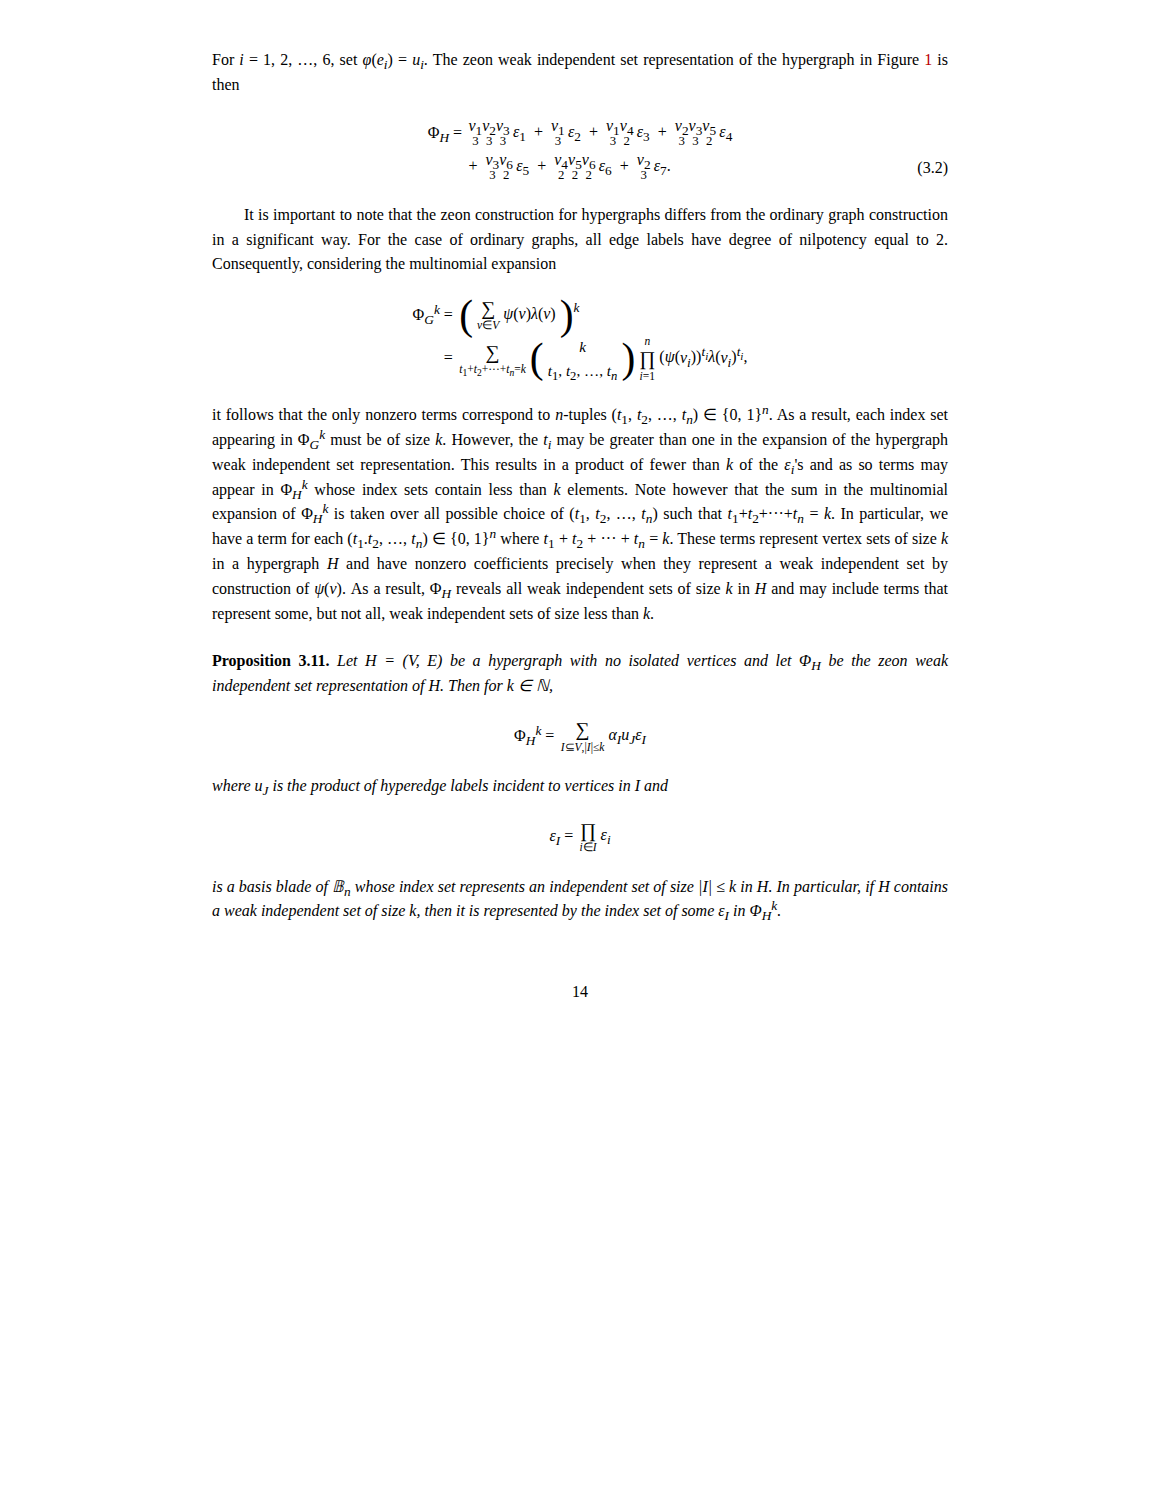For i = 1, 2, …, 6, set φ(ei) = ui. The zeon weak independent set representation of the hypergraph in Figure 1 is then
| Φ H = | ν 1 3 ν 2 3 ν 3 3 ε 1 + ν 1 3 ε 2 + ν 1 3 ν 4 2 ε 3 + ν 2 3 ν 3 3 ν 5 2 ε 4 |
| | + ν 3 3 ν 6 2 ε 5 + ν 4 2 ν 5 2 ν 6 2 ε 6 + ν 2 3 ε 7 . |
(3.2)
It is important to note that the zeon construction for hypergraphs differs from the ordinary graph construction in a significant way. For the case of ordinary graphs, all edge labels have degree of nilpotency equal to 2. Consequently, considering the multinomial expansion
| Φ G k = | ( ∑ v ∈ V ψ ( v ) λ ( v ) ) k |
| = | ∑ t 1 + t 2 +···+ t n = k ( k t 1 , t 2 , …, t n ) n ∏ i =1 ( ψ ( v i )) t i λ ( v i ) t i , |
it follows that the only nonzero terms correspond to n-tuples (t1, t2, …, tn) ∈ {0, 1}n. As a result, each index set appearing in ΦGk must be of size k. However, the ti may be greater than one in the expansion of the hypergraph weak independent set representation. This results in a product of fewer than k of the εi's and as so terms may appear in ΦHk whose index sets contain less than k elements. Note however that the sum in the multinomial expansion of ΦHk is taken over all possible choice of (t1, t2, …, tn) such that t1+t2+···+tn = k. In particular, we have a term for each (t1.t2, …, tn) ∈ {0, 1}n where t1 + t2 + ··· + tn = k. These terms represent vertex sets of size k in a hypergraph H and have nonzero coefficients precisely when they represent a weak independent set by construction of ψ(v). As a result, ΦH reveals all weak independent sets of size k in H and may include terms that represent some, but not all, weak independent sets of size less than k.
Proposition 3.11. Let H = (V, E) be a hypergraph with no isolated vertices and let ΦH be the zeon weak independent set representation of H. Then for k ∈ ℕ,
| Φ H k = | ∑ I ⊆ V ,/ I /≤ k α I u J ε I |
where uJ is the product of hyperedge labels incident to vertices in I and
| ε I = | ∏ i ∈ I ε i |
is a basis blade of 𝔹n whose index set represents an independent set of size |I| ≤ k in H. In particular, if H contains a weak independent set of size k, then it is represented by the index set of some εI in ΦHk.
14